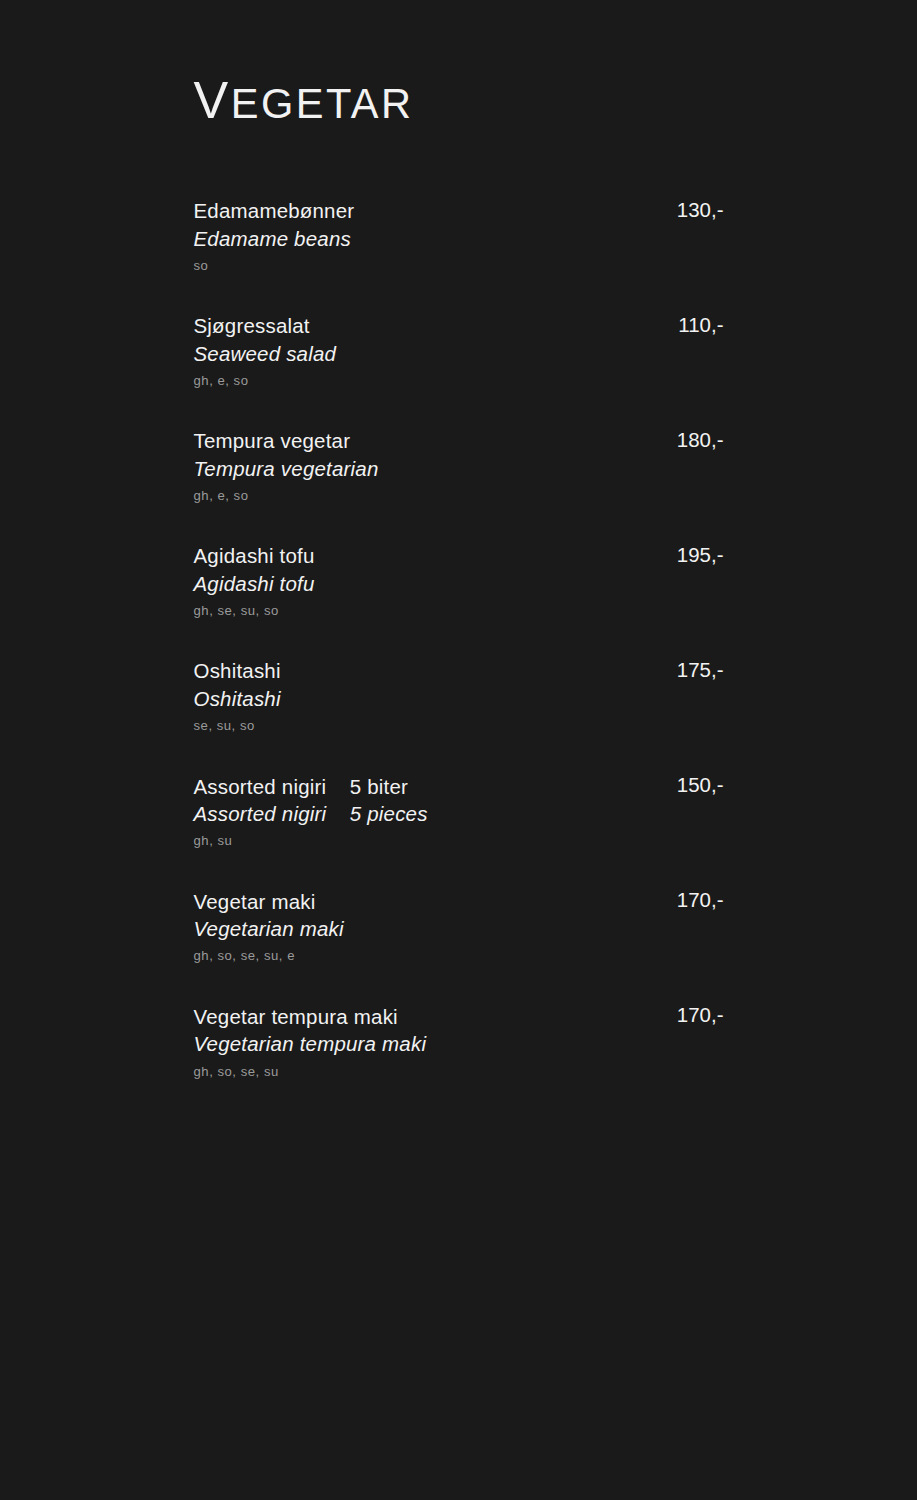Vegetar
Edamamebønner Edamame beans so
130,-
Sjøgressalat Seaweed salad gh, e, so
110,-
Tempura vegetar Tempura vegetarian gh, e, so
180,-
Agidashi tofu Agidashi tofu gh, se, su, so
195,-
Oshitashi Oshitashi se, su, so
175,-
Assorted nigiri 5 biter Assorted nigiri 5 pieces gh, su
150,-
Vegetar maki Vegetarian maki gh, so, se, su, e
170,-
Vegetar tempura maki Vegetarian tempura maki gh, so, se, su
170,-